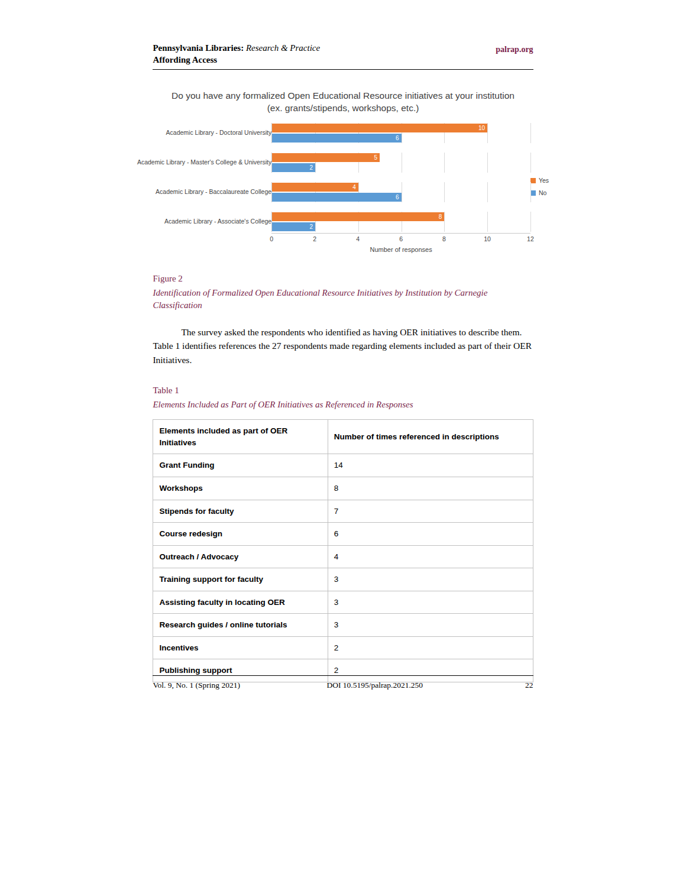Pennsylvania Libraries: Research & Practice
Affording Access
palrap.org
Do you have any formalized Open Educational Resource initiatives at your institution (ex. grants/stipends, workshops, etc.)
| / Academic Library - Doctoral University / 10 6 / / Academic Library - Master's College & University / 5 2 / / Academic Library - Baccalaureate College / 4 6 / / Academic Library - Associate's College / 8 2 / / / 0 2 4 6 8 10 12 Number of responses / | Yes No |
Figure 2
Identification of Formalized Open Educational Resource Initiatives by Institution by Carnegie Classification
The survey asked the respondents who identified as having OER initiatives to describe them. Table 1 identifies references the 27 respondents made regarding elements included as part of their OER Initiatives.
Table 1
Elements Included as Part of OER Initiatives as Referenced in Responses
| Elements included as part of OER Initiatives | Number of times referenced in descriptions |
| --- | --- |
| Grant Funding | 14 |
| Workshops | 8 |
| Stipends for faculty | 7 |
| Course redesign | 6 |
| Outreach / Advocacy | 4 |
| Training support for faculty | 3 |
| Assisting faculty in locating OER | 3 |
| Research guides / online tutorials | 3 |
| Incentives | 2 |
| Publishing support | 2 |
Vol. 9, No. 1 (Spring 2021)
DOI 10.5195/palrap.2021.250
22